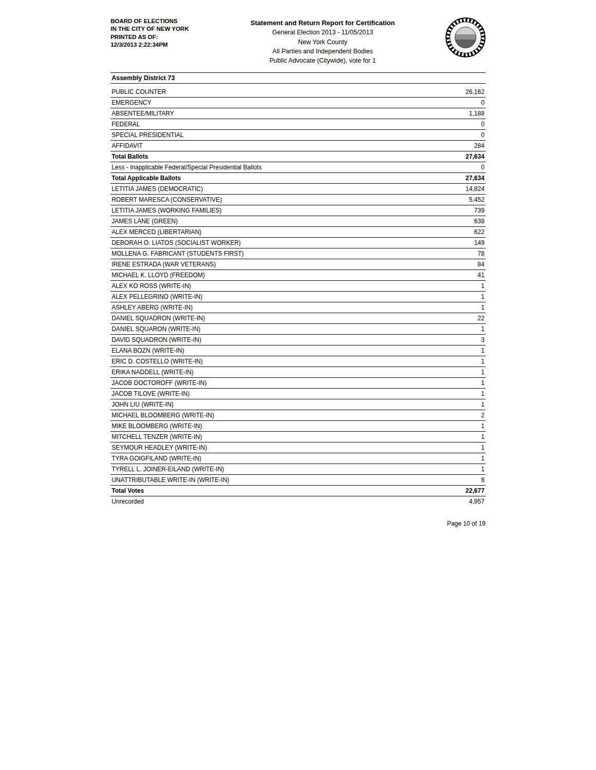BOARD OF ELECTIONS
IN THE CITY OF NEW YORK
PRINTED AS OF:
12/3/2013 2:22:34PM
Statement and Return Report for Certification
General Election 2013 - 11/05/2013
New York County
All Parties and Independent Bodies
Public Advocate (Citywide), vote for 1
Assembly District 73
| PUBLIC COUNTER | 26,162 |
| EMERGENCY | 0 |
| ABSENTEE/MILITARY | 1,188 |
| FEDERAL | 0 |
| SPECIAL PRESIDENTIAL | 0 |
| AFFIDAVIT | 284 |
| Total Ballots | 27,634 |
| Less - Inapplicable Federal/Special Presidential Ballots | 0 |
| Total Applicable Ballots | 27,634 |
| LETITIA JAMES (DEMOCRATIC) | 14,824 |
| ROBERT MARESCA (CONSERVATIVE) | 5,452 |
| LETITIA JAMES (WORKING FAMILIES) | 739 |
| JAMES LANE (GREEN) | 638 |
| ALEX MERCED (LIBERTARIAN) | 622 |
| DEBORAH O. LIATOS (SOCIALIST WORKER) | 149 |
| MOLLENA G. FABRICANT (STUDENTS FIRST) | 78 |
| IRENE ESTRADA (WAR VETERANS) | 84 |
| MICHAEL K. LLOYD (FREEDOM) | 41 |
| ALEX KO ROSS (WRITE-IN) | 1 |
| ALEX PELLEGRINO (WRITE-IN) | 1 |
| ASHLEY ABERG (WRITE-IN) | 1 |
| DANIEL SQUADRON (WRITE-IN) | 22 |
| DANIEL SQUARON (WRITE-IN) | 1 |
| DAVID SQUADRON (WRITE-IN) | 3 |
| ELANA BOZN (WRITE-IN) | 1 |
| ERIC D. COSTELLO (WRITE-IN) | 1 |
| ERIKA NADDELL (WRITE-IN) | 1 |
| JACOB DOCTOROFF (WRITE-IN) | 1 |
| JACOB TILOVE (WRITE-IN) | 1 |
| JOHN LIU (WRITE-IN) | 1 |
| MICHAEL BLOOMBERG (WRITE-IN) | 2 |
| MIKE BLOOMBERG (WRITE-IN) | 1 |
| MITCHELL TENZER (WRITE-IN) | 1 |
| SEYMOUR HEADLEY (WRITE-IN) | 1 |
| TYRA GOIGFILAND (WRITE-IN) | 1 |
| TYRELL L. JOINER-EILAND (WRITE-IN) | 1 |
| UNATTRIBUTABLE WRITE-IN (WRITE-IN) | 8 |
| Total Votes | 22,677 |
| Unrecorded | 4,957 |
Page 10 of 19